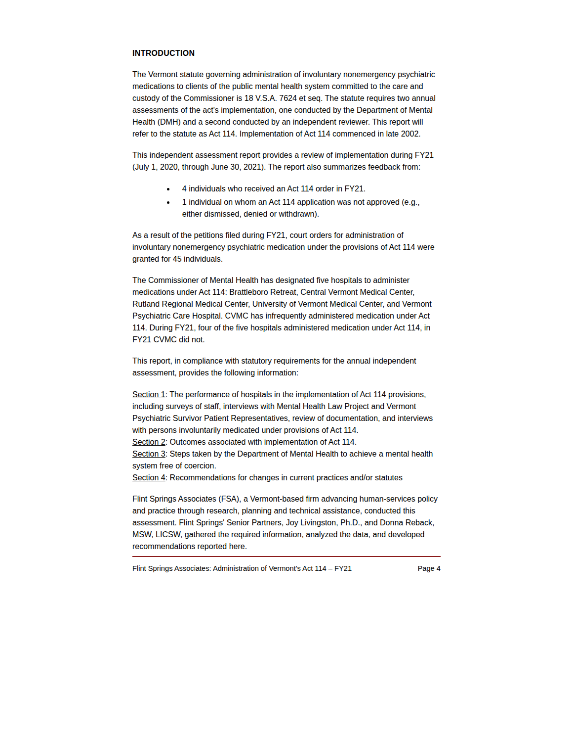INTRODUCTION
The Vermont statute governing administration of involuntary nonemergency psychiatric medications to clients of the public mental health system committed to the care and custody of the Commissioner is 18 V.S.A. 7624 et seq. The statute requires two annual assessments of the act's implementation, one conducted by the Department of Mental Health (DMH) and a second conducted by an independent reviewer. This report will refer to the statute as Act 114. Implementation of Act 114 commenced in late 2002.
This independent assessment report provides a review of implementation during FY21 (July 1, 2020, through June 30, 2021). The report also summarizes feedback from:
4 individuals who received an Act 114 order in FY21.
1 individual on whom an Act 114 application was not approved (e.g., either dismissed, denied or withdrawn).
As a result of the petitions filed during FY21, court orders for administration of involuntary nonemergency psychiatric medication under the provisions of Act 114 were granted for 45 individuals.
The Commissioner of Mental Health has designated five hospitals to administer medications under Act 114: Brattleboro Retreat, Central Vermont Medical Center, Rutland Regional Medical Center, University of Vermont Medical Center, and Vermont Psychiatric Care Hospital. CVMC has infrequently administered medication under Act 114. During FY21, four of the five hospitals administered medication under Act 114, in FY21 CVMC did not.
This report, in compliance with statutory requirements for the annual independent assessment, provides the following information:
Section 1: The performance of hospitals in the implementation of Act 114 provisions, including surveys of staff, interviews with Mental Health Law Project and Vermont Psychiatric Survivor Patient Representatives, review of documentation, and interviews with persons involuntarily medicated under provisions of Act 114.
Section 2: Outcomes associated with implementation of Act 114.
Section 3: Steps taken by the Department of Mental Health to achieve a mental health system free of coercion.
Section 4: Recommendations for changes in current practices and/or statutes
Flint Springs Associates (FSA), a Vermont-based firm advancing human-services policy and practice through research, planning and technical assistance, conducted this assessment. Flint Springs' Senior Partners, Joy Livingston, Ph.D., and Donna Reback, MSW, LICSW, gathered the required information, analyzed the data, and developed recommendations reported here.
Flint Springs Associates: Administration of Vermont's Act 114 – FY21 Page 4